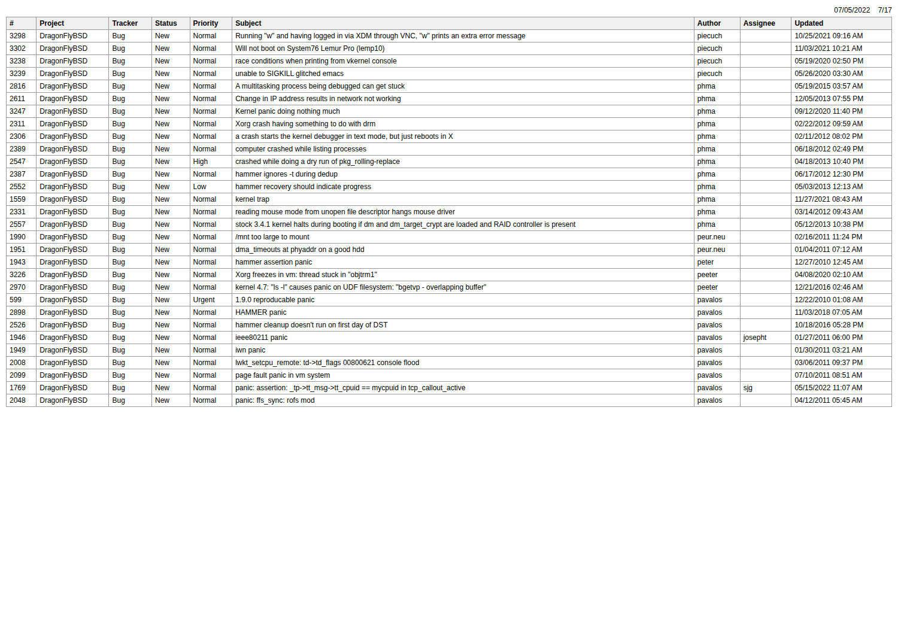07/05/2022 7/17
| # | Project | Tracker | Status | Priority | Subject | Author | Assignee | Updated |
| --- | --- | --- | --- | --- | --- | --- | --- | --- |
| 3298 | DragonFlyBSD | Bug | New | Normal | Running "w" and having logged in via XDM through VNC, "w" prints an extra error message | piecuch | | 10/25/2021 09:16 AM |
| 3302 | DragonFlyBSD | Bug | New | Normal | Will not boot on System76 Lemur Pro (lemp10) | piecuch | | 11/03/2021 10:21 AM |
| 3238 | DragonFlyBSD | Bug | New | Normal | race conditions when printing from vkernel console | piecuch | | 05/19/2020 02:50 PM |
| 3239 | DragonFlyBSD | Bug | New | Normal | unable to SIGKILL glitched emacs | piecuch | | 05/26/2020 03:30 AM |
| 2816 | DragonFlyBSD | Bug | New | Normal | A multitasking process being debugged can get stuck | phma | | 05/19/2015 03:57 AM |
| 2611 | DragonFlyBSD | Bug | New | Normal | Change in IP address results in network not working | phma | | 12/05/2013 07:55 PM |
| 3247 | DragonFlyBSD | Bug | New | Normal | Kernel panic doing nothing much | phma | | 09/12/2020 11:40 PM |
| 2311 | DragonFlyBSD | Bug | New | Normal | Xorg crash having something to do with drm | phma | | 02/22/2012 09:59 AM |
| 2306 | DragonFlyBSD | Bug | New | Normal | a crash starts the kernel debugger in text mode, but just reboots in X | phma | | 02/11/2012 08:02 PM |
| 2389 | DragonFlyBSD | Bug | New | Normal | computer crashed while listing processes | phma | | 06/18/2012 02:49 PM |
| 2547 | DragonFlyBSD | Bug | New | High | crashed while doing a dry run of pkg_rolling-replace | phma | | 04/18/2013 10:40 PM |
| 2387 | DragonFlyBSD | Bug | New | Normal | hammer ignores -t during dedup | phma | | 06/17/2012 12:30 PM |
| 2552 | DragonFlyBSD | Bug | New | Low | hammer recovery should indicate progress | phma | | 05/03/2013 12:13 AM |
| 1559 | DragonFlyBSD | Bug | New | Normal | kernel trap | phma | | 11/27/2021 08:43 AM |
| 2331 | DragonFlyBSD | Bug | New | Normal | reading mouse mode from unopen file descriptor hangs mouse driver | phma | | 03/14/2012 09:43 AM |
| 2557 | DragonFlyBSD | Bug | New | Normal | stock 3.4.1 kernel halts during booting if dm and dm_target_crypt are loaded and RAID controller is present | phma | | 05/12/2013 10:38 PM |
| 1990 | DragonFlyBSD | Bug | New | Normal | /mnt too large to mount | peur.neu | | 02/16/2011 11:24 PM |
| 1951 | DragonFlyBSD | Bug | New | Normal | dma_timeouts at phyaddr on a good hdd | peur.neu | | 01/04/2011 07:12 AM |
| 1943 | DragonFlyBSD | Bug | New | Normal | hammer assertion panic | peter | | 12/27/2010 12:45 AM |
| 3226 | DragonFlyBSD | Bug | New | Normal | Xorg freezes in vm: thread stuck in "objtrm1" | peeter | | 04/08/2020 02:10 AM |
| 2970 | DragonFlyBSD | Bug | New | Normal | kernel 4.7: "ls -l" causes panic on UDF filesystem: "bgetvp - overlapping buffer" | peeter | | 12/21/2016 02:46 AM |
| 599 | DragonFlyBSD | Bug | New | Urgent | 1.9.0 reproducable panic | pavalos | | 12/22/2010 01:08 AM |
| 2898 | DragonFlyBSD | Bug | New | Normal | HAMMER panic | pavalos | | 11/03/2018 07:05 AM |
| 2526 | DragonFlyBSD | Bug | New | Normal | hammer cleanup doesn't run on first day of DST | pavalos | | 10/18/2016 05:28 PM |
| 1946 | DragonFlyBSD | Bug | New | Normal | ieee80211 panic | pavalos | josepht | 01/27/2011 06:00 PM |
| 1949 | DragonFlyBSD | Bug | New | Normal | iwn panic | pavalos | | 01/30/2011 03:21 AM |
| 2008 | DragonFlyBSD | Bug | New | Normal | lwkt_setcpu_remote: td->td_flags 00800621 console flood | pavalos | | 03/06/2011 09:37 PM |
| 2099 | DragonFlyBSD | Bug | New | Normal | page fault panic in vm system | pavalos | | 07/10/2011 08:51 AM |
| 1769 | DragonFlyBSD | Bug | New | Normal | panic: assertion: _tp->tt_msg->tt_cpuid == mycpuid in tcp_callout_active | pavalos | sjg | 05/15/2022 11:07 AM |
| 2048 | DragonFlyBSD | Bug | New | Normal | panic: ffs_sync: rofs mod | pavalos | | 04/12/2011 05:45 AM |